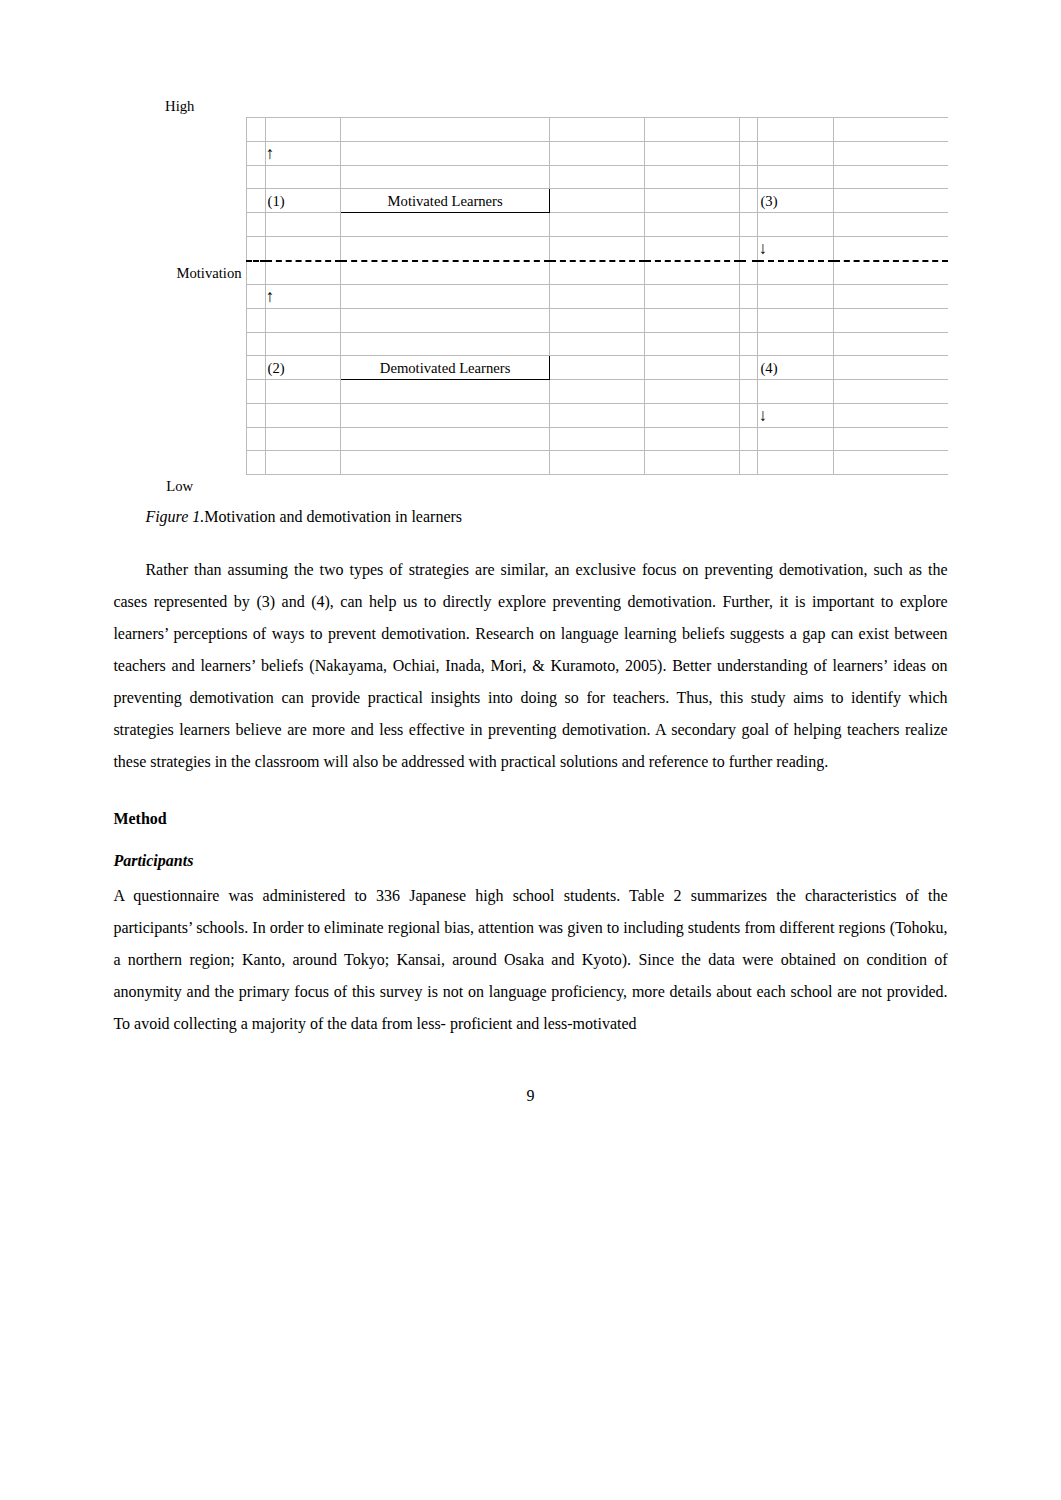| High | | | | | | | | |
| | | (1) | Motivated Learners | | | | (3) | |
| Motivation | | | | | | | | |
| | | (2) | Demotivated Learners | | | | (4) | |
| Low | | | | | | | | |
Figure 1. Motivation and demotivation in learners
Rather than assuming the two types of strategies are similar, an exclusive focus on preventing demotivation, such as the cases represented by (3) and (4), can help us to directly explore preventing demotivation. Further, it is important to explore learners’ perceptions of ways to prevent demotivation. Research on language learning beliefs suggests a gap can exist between teachers and learners’ beliefs (Nakayama, Ochiai, Inada, Mori, & Kuramoto, 2005). Better understanding of learners’ ideas on preventing demotivation can provide practical insights into doing so for teachers. Thus, this study aims to identify which strategies learners believe are more and less effective in preventing demotivation. A secondary goal of helping teachers realize these strategies in the classroom will also be addressed with practical solutions and reference to further reading.
Method
Participants
A questionnaire was administered to 336 Japanese high school students. Table 2 summarizes the characteristics of the participants’ schools. In order to eliminate regional bias, attention was given to including students from different regions (Tohoku, a northern region; Kanto, around Tokyo; Kansai, around Osaka and Kyoto). Since the data were obtained on condition of anonymity and the primary focus of this survey is not on language proficiency, more details about each school are not provided. To avoid collecting a majority of the data from less- proficient and less-motivated
9